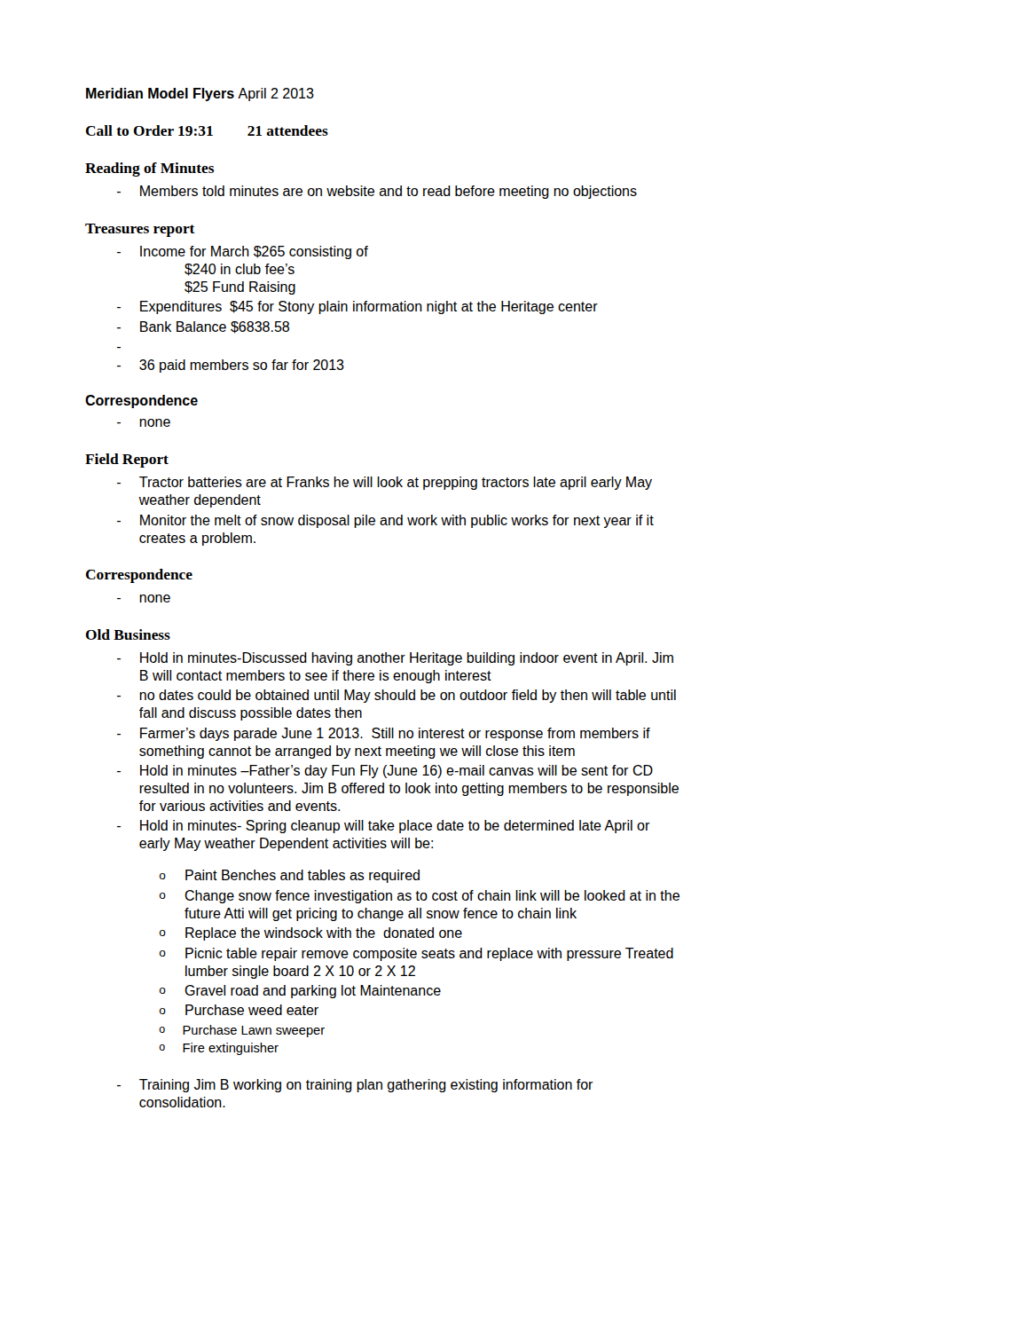Meridian Model Flyers April 2 2013
Call to Order 19:31 21 attendees
Reading of Minutes
Members told minutes are on website and to read before meeting no objections
Treasures report
Income for March $265 consisting of
$240 in club fee’s
$25 Fund Raising
Expenditures $45 for Stony plain information night at the Heritage center
Bank Balance $6838.58
36 paid members so far for 2013
Correspondence
none
Field Report
Tractor batteries are at Franks he will look at prepping tractors late april early May weather dependent
Monitor the melt of snow disposal pile and work with public works for next year if it creates a problem.
Correspondence
none
Old Business
Hold in minutes-Discussed having another Heritage building indoor event in April. Jim B will contact members to see if there is enough interest
no dates could be obtained until May should be on outdoor field by then will table until fall and discuss possible dates then
Farmer’s days parade June 1 2013. Still no interest or response from members if something cannot be arranged by next meeting we will close this item
Hold in minutes –Father’s day Fun Fly (June 16) e-mail canvas will be sent for CD resulted in no volunteers. Jim B offered to look into getting members to be responsible for various activities and events.
Hold in minutes- Spring cleanup will take place date to be determined late April or early May weather Dependent activities will be:
Paint Benches and tables as required
Change snow fence investigation as to cost of chain link will be looked at in the future Atti will get pricing to change all snow fence to chain link
Replace the windsock with the donated one
Picnic table repair remove composite seats and replace with pressure Treated lumber single board 2 X 10 or 2 X 12
Gravel road and parking lot Maintenance
Purchase weed eater
Purchase Lawn sweeper
Fire extinguisher
Training Jim B working on training plan gathering existing information for consolidation.